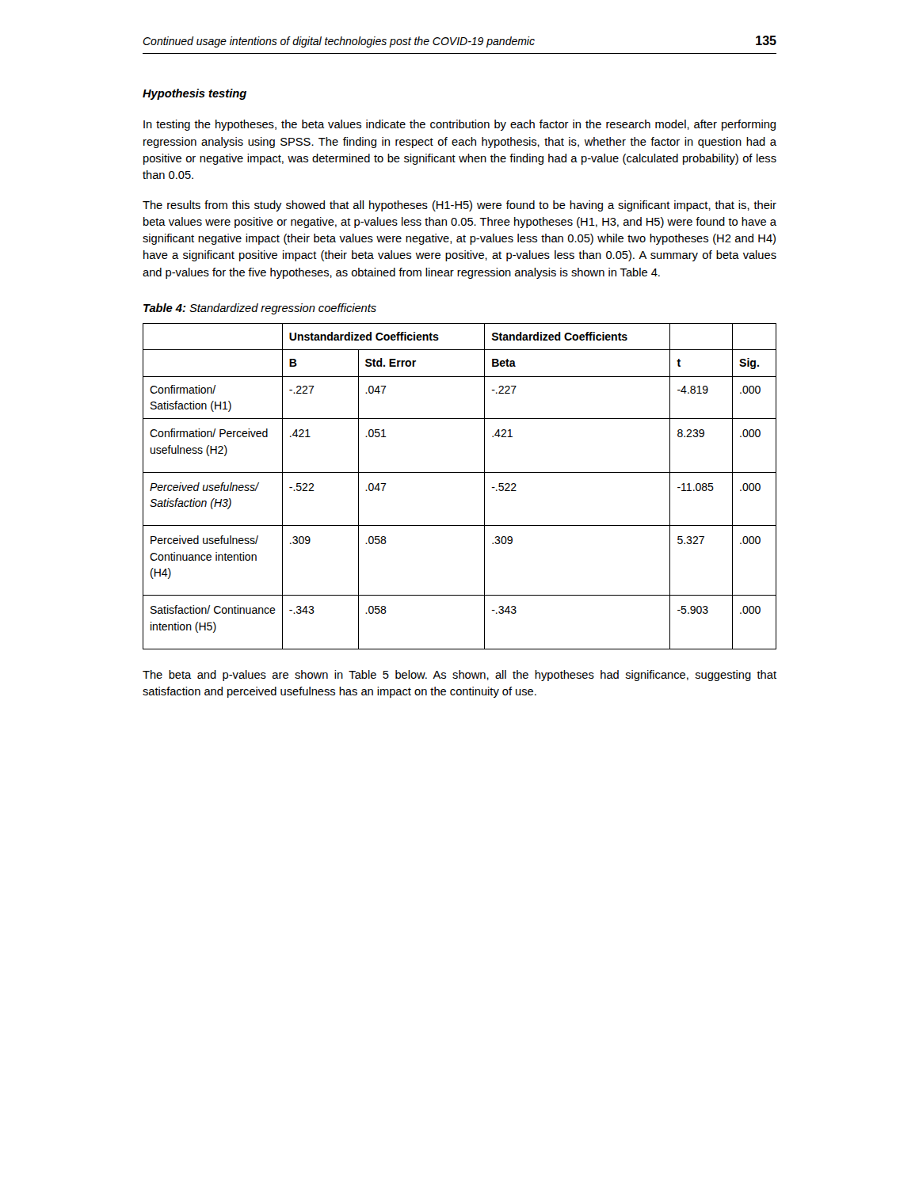Continued usage intentions of digital technologies post the COVID-19 pandemic 135
Hypothesis testing
In testing the hypotheses, the beta values indicate the contribution by each factor in the research model, after performing regression analysis using SPSS. The finding in respect of each hypothesis, that is, whether the factor in question had a positive or negative impact, was determined to be significant when the finding had a p-value (calculated probability) of less than 0.05.
The results from this study showed that all hypotheses (H1-H5) were found to be having a significant impact, that is, their beta values were positive or negative, at p-values less than 0.05. Three hypotheses (H1, H3, and H5) were found to have a significant negative impact (their beta values were negative, at p-values less than 0.05) while two hypotheses (H2 and H4) have a significant positive impact (their beta values were positive, at p-values less than 0.05). A summary of beta values and p-values for the five hypotheses, as obtained from linear regression analysis is shown in Table 4.
Table 4: Standardized regression coefficients
| | Unstandardized Coefficients | Standardized Coefficients | | |
| --- | --- | --- | --- | --- |
| | B | Std. Error | Beta | t | Sig. |
| Confirmation/ Satisfaction (H1) | -.227 | .047 | -.227 | -4.819 | .000 |
| Confirmation/ Perceived usefulness (H2) | .421 | .051 | .421 | 8.239 | .000 |
| Perceived usefulness/ Satisfaction (H3) | -.522 | .047 | -.522 | -11.085 | .000 |
| Perceived usefulness/ Continuance intention (H4) | .309 | .058 | .309 | 5.327 | .000 |
| Satisfaction/ Continuance intention (H5) | -.343 | .058 | -.343 | -5.903 | .000 |
The beta and p-values are shown in Table 5 below. As shown, all the hypotheses had significance, suggesting that satisfaction and perceived usefulness has an impact on the continuity of use.